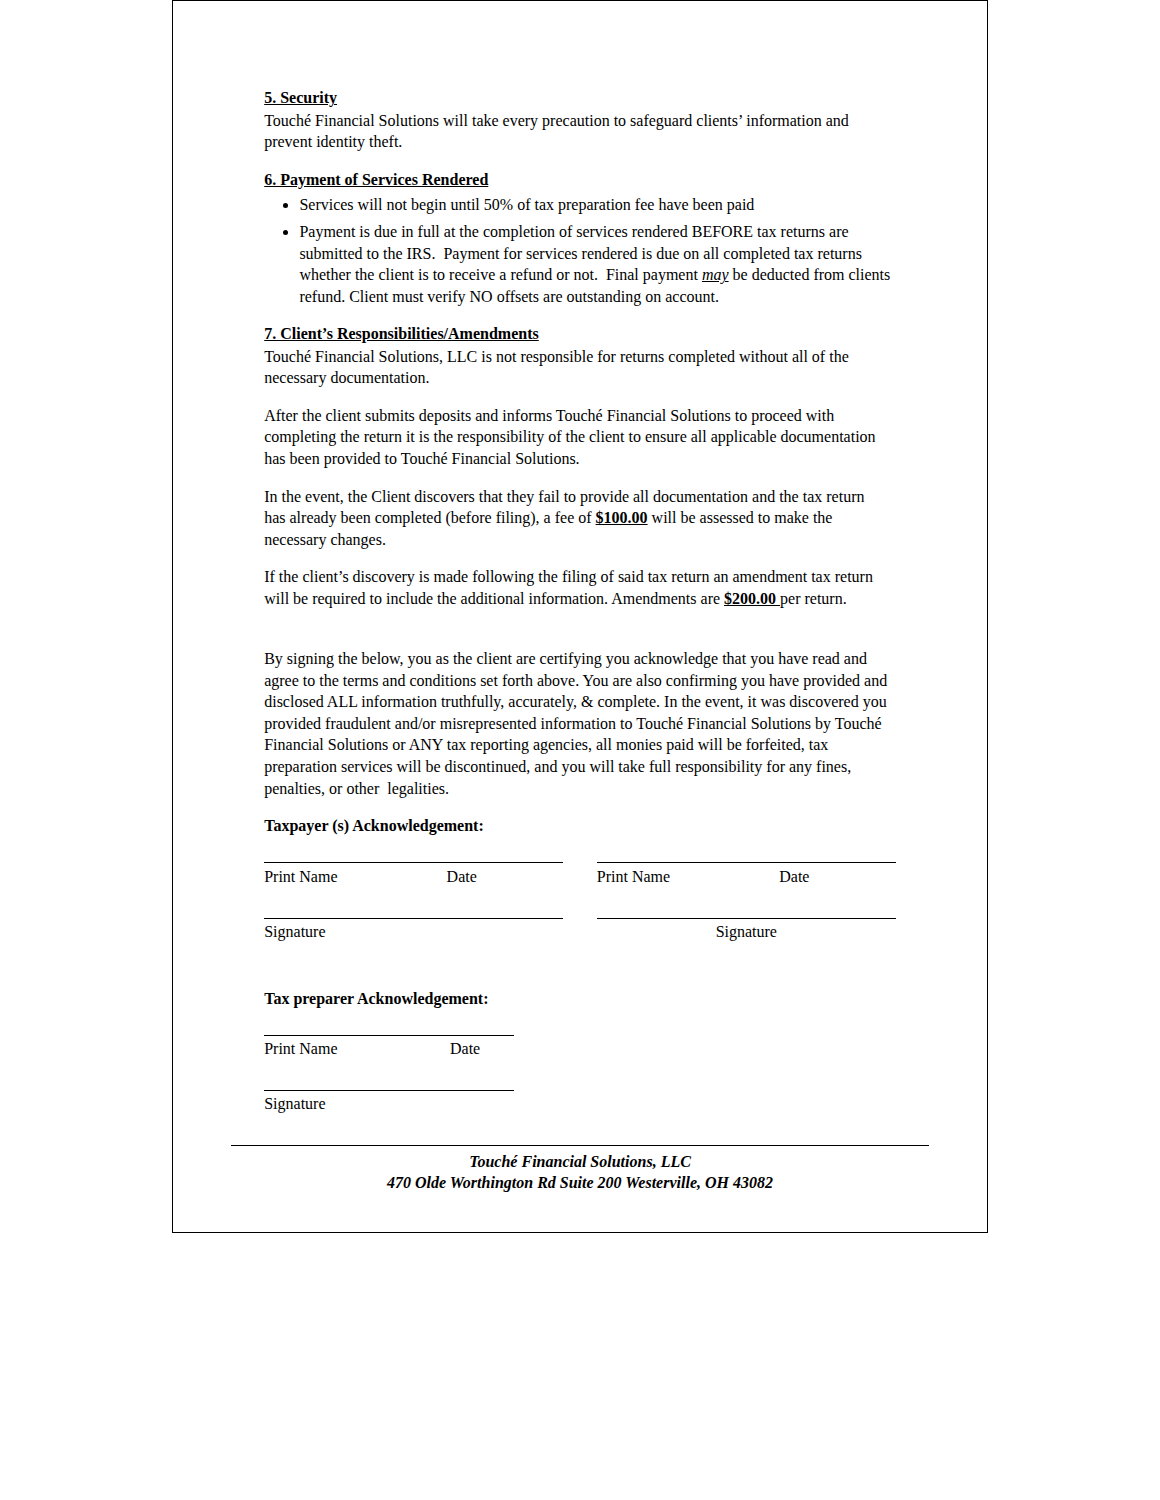5. Security
Touché Financial Solutions will take every precaution to safeguard clients’ information and prevent identity theft.
6. Payment of Services Rendered
Services will not begin until 50% of tax preparation fee have been paid
Payment is due in full at the completion of services rendered BEFORE tax returns are submitted to the IRS. Payment for services rendered is due on all completed tax returns whether the client is to receive a refund or not. Final payment may be deducted from clients refund. Client must verify NO offsets are outstanding on account.
7. Client’s Responsibilities/Amendments
Touché Financial Solutions, LLC is not responsible for returns completed without all of the necessary documentation.
After the client submits deposits and informs Touché Financial Solutions to proceed with completing the return it is the responsibility of the client to ensure all applicable documentation has been provided to Touché Financial Solutions.
In the event, the Client discovers that they fail to provide all documentation and the tax return
has already been completed (before filing), a fee of $100.00 will be assessed to make the necessary changes.
If the client’s discovery is made following the filing of said tax return an amendment tax return will be required to include the additional information. Amendments are $200.00 per return.
By signing the below, you as the client are certifying you acknowledge that you have read and agree to the terms and conditions set forth above. You are also confirming you have provided and disclosed ALL information truthfully, accurately, & complete. In the event, it was discovered you provided fraudulent and/or misrepresented information to Touché Financial Solutions by Touché Financial Solutions or ANY tax reporting agencies, all monies paid will be forfeited, tax preparation services will be discontinued, and you will take full responsibility for any fines, penalties, or other legalities.
Taxpayer (s) Acknowledgement:
Print Name Date
Print Name Date
Signature
Signature
Tax preparer Acknowledgement:
Print Name Date
Signature
Touché Financial Solutions, LLC
470 Olde Worthington Rd Suite 200 Westerville, OH 43082